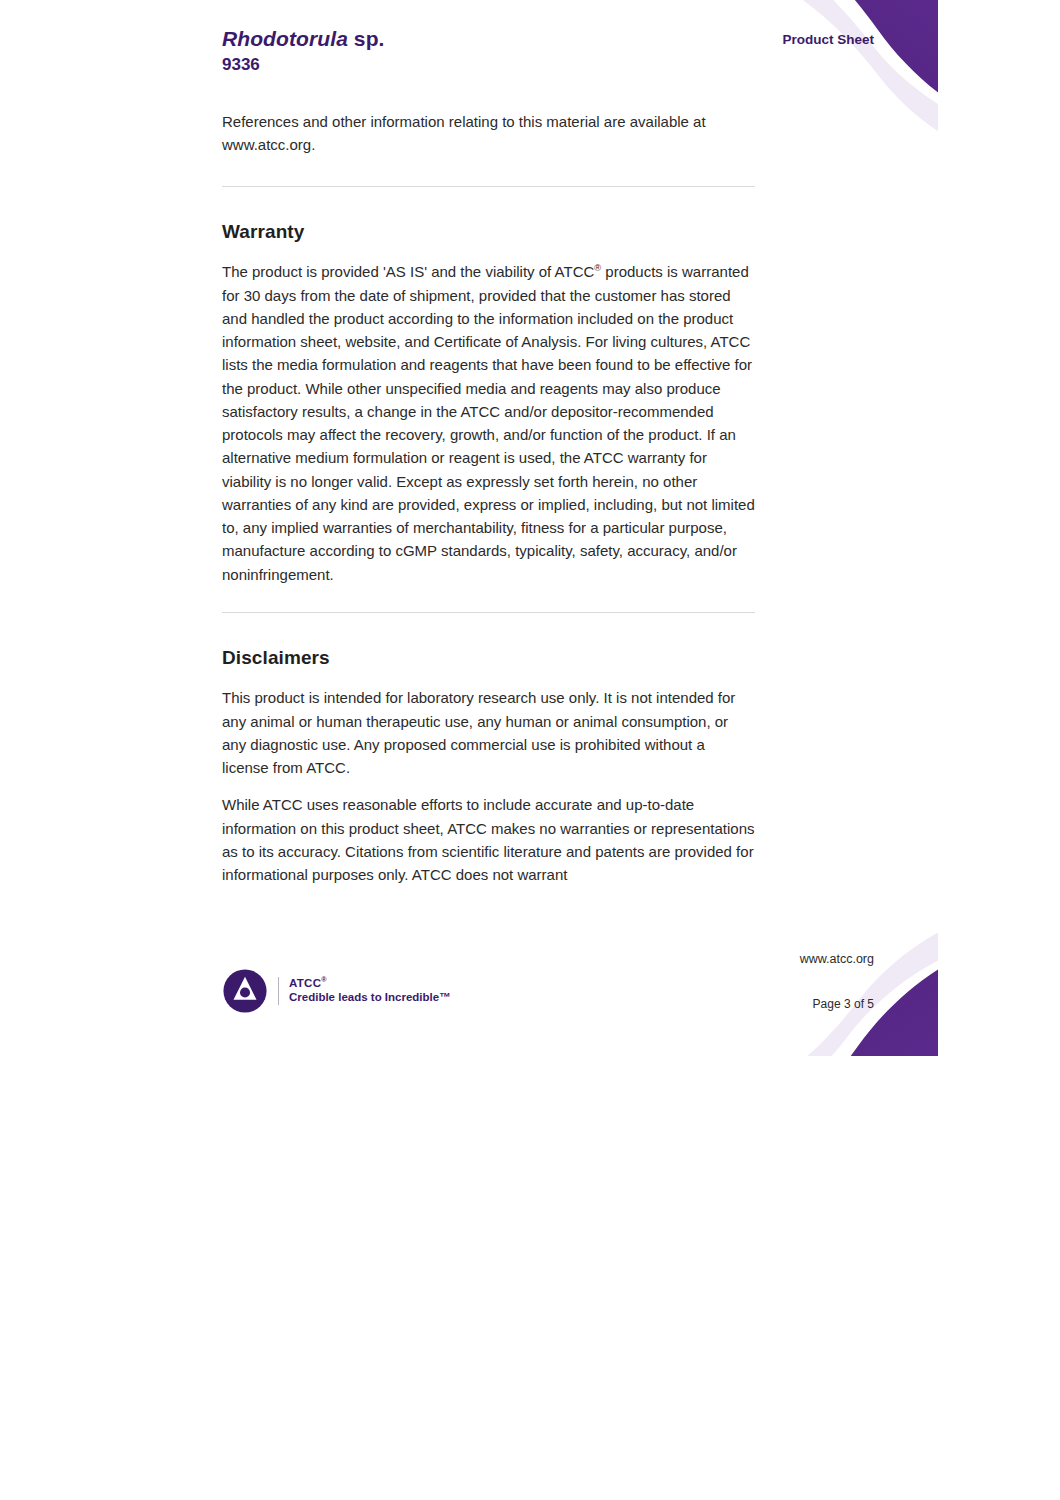Rhodotorula sp.
9336
Product Sheet
References and other information relating to this material are available at www.atcc.org.
Warranty
The product is provided 'AS IS' and the viability of ATCC® products is warranted for 30 days from the date of shipment, provided that the customer has stored and handled the product according to the information included on the product information sheet, website, and Certificate of Analysis. For living cultures, ATCC lists the media formulation and reagents that have been found to be effective for the product. While other unspecified media and reagents may also produce satisfactory results, a change in the ATCC and/or depositor-recommended protocols may affect the recovery, growth, and/or function of the product. If an alternative medium formulation or reagent is used, the ATCC warranty for viability is no longer valid. Except as expressly set forth herein, no other warranties of any kind are provided, express or implied, including, but not limited to, any implied warranties of merchantability, fitness for a particular purpose, manufacture according to cGMP standards, typicality, safety, accuracy, and/or noninfringement.
Disclaimers
This product is intended for laboratory research use only. It is not intended for any animal or human therapeutic use, any human or animal consumption, or any diagnostic use. Any proposed commercial use is prohibited without a license from ATCC.
While ATCC uses reasonable efforts to include accurate and up-to-date information on this product sheet, ATCC makes no warranties or representations as to its accuracy. Citations from scientific literature and patents are provided for informational purposes only. ATCC does not warrant
ATCC®
Credible leads to Incredible™
www.atcc.org
Page 3 of 5